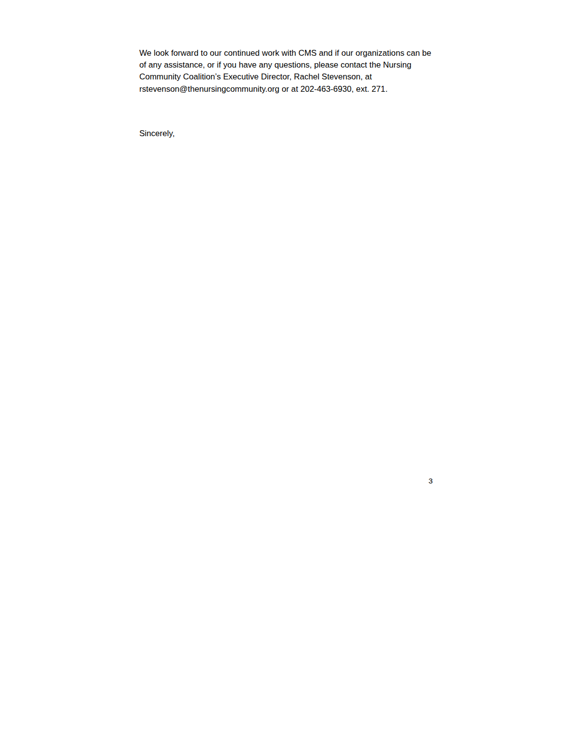We look forward to our continued work with CMS and if our organizations can be of any assistance, or if you have any questions, please contact the Nursing Community Coalition’s Executive Director, Rachel Stevenson, at rstevenson@thenursingcommunity.org or at 202-463-6930, ext. 271.
Sincerely,
3